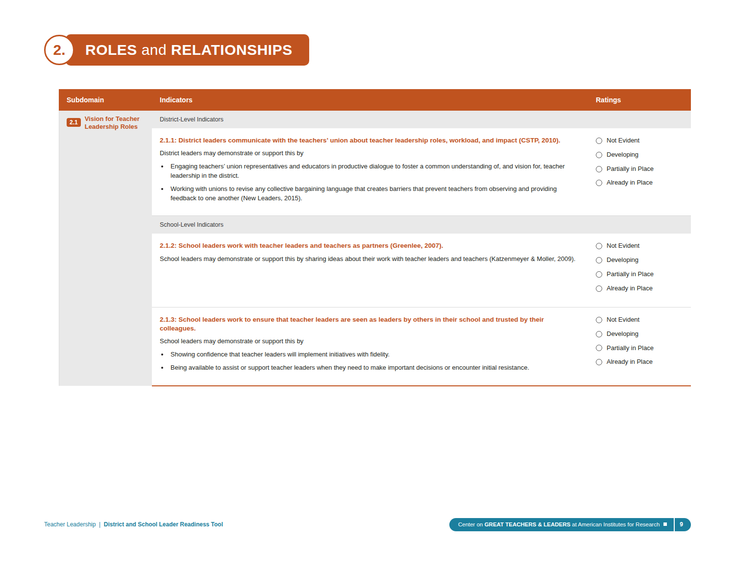2.
ROLES and RELATIONSHIPS
| Subdomain | Indicators | Ratings |
| --- | --- | --- |
| 2.1 Vision for Teacher Leadership Roles | District-Level Indicators |
| 2.1.1: District leaders communicate with the teachers’ union about teacher leadership roles, workload, and impact (CSTP, 2010). District leaders may demonstrate or support this by Engaging teachers’ union representatives and educators in productive dialogue to foster a common understanding of, and vision for, teacher leadership in the district. Working with unions to revise any collective bargaining language that creates barriers that prevent teachers from observing and providing feedback to one another (New Leaders, 2015). | Not Evident Developing Partially in Place Already in Place |
| School-Level Indicators |
| 2.1.2: School leaders work with teacher leaders and teachers as partners (Greenlee, 2007). School leaders may demonstrate or support this by sharing ideas about their work with teacher leaders and teachers (Katzenmeyer & Moller, 2009). | Not Evident Developing Partially in Place Already in Place |
| 2.1.3: School leaders work to ensure that teacher leaders are seen as leaders by others in their school and trusted by their colleagues. School leaders may demonstrate or support this by Showing confidence that teacher leaders will implement initiatives with fidelity. Being available to assist or support teacher leaders when they need to make important decisions or encounter initial resistance. | Not Evident Developing Partially in Place Already in Place |
Teacher Leadership | District and School Leader Readiness Tool
Center on GREAT TEACHERS & LEADERS at American Institutes for Research
9